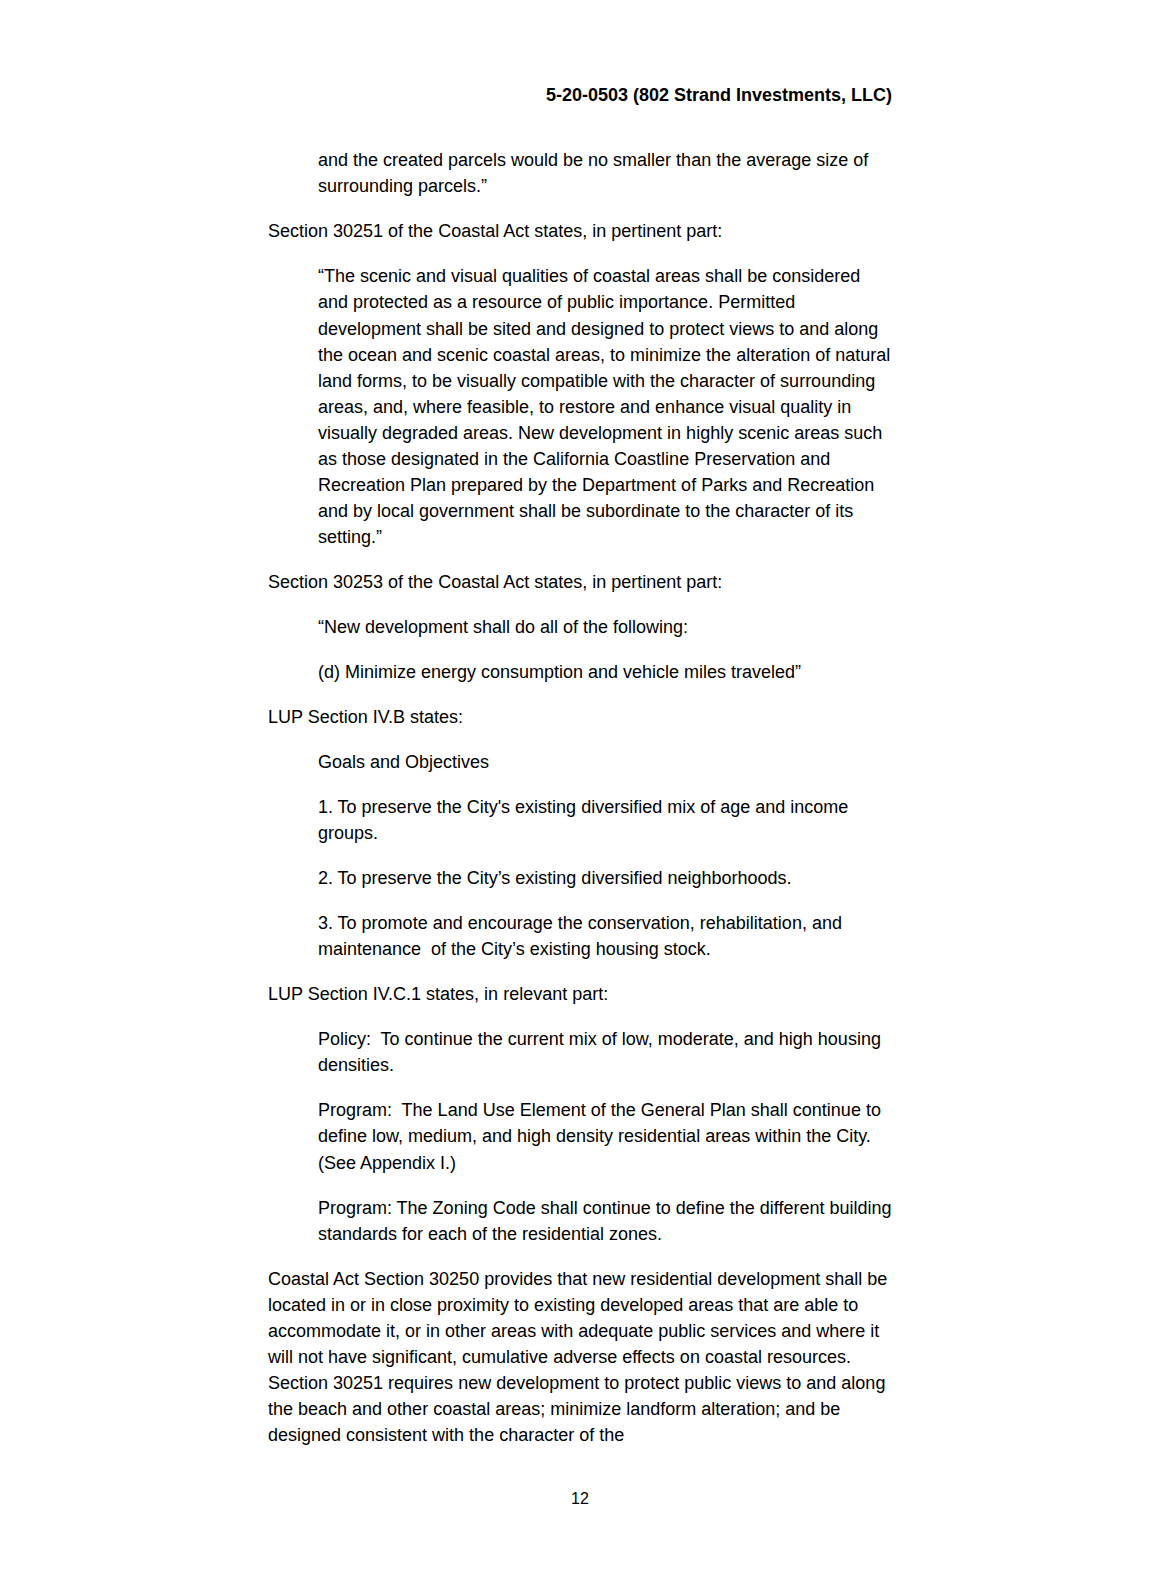5-20-0503 (802 Strand Investments, LLC)
and the created parcels would be no smaller than the average size of surrounding parcels.”
Section 30251 of the Coastal Act states, in pertinent part:
“The scenic and visual qualities of coastal areas shall be considered and protected as a resource of public importance. Permitted development shall be sited and designed to protect views to and along the ocean and scenic coastal areas, to minimize the alteration of natural land forms, to be visually compatible with the character of surrounding areas, and, where feasible, to restore and enhance visual quality in visually degraded areas. New development in highly scenic areas such as those designated in the California Coastline Preservation and Recreation Plan prepared by the Department of Parks and Recreation and by local government shall be subordinate to the character of its setting.”
Section 30253 of the Coastal Act states, in pertinent part:
“New development shall do all of the following:
(d) Minimize energy consumption and vehicle miles traveled”
LUP Section IV.B states:
Goals and Objectives
1. To preserve the City's existing diversified mix of age and income groups.
2. To preserve the City’s existing diversified neighborhoods.
3. To promote and encourage the conservation, rehabilitation, and maintenance of the City’s existing housing stock.
LUP Section IV.C.1 states, in relevant part:
Policy: To continue the current mix of low, moderate, and high housing densities.
Program: The Land Use Element of the General Plan shall continue to define low, medium, and high density residential areas within the City. (See Appendix I.)
Program: The Zoning Code shall continue to define the different building standards for each of the residential zones.
Coastal Act Section 30250 provides that new residential development shall be located in or in close proximity to existing developed areas that are able to accommodate it, or in other areas with adequate public services and where it will not have significant, cumulative adverse effects on coastal resources. Section 30251 requires new development to protect public views to and along the beach and other coastal areas; minimize landform alteration; and be designed consistent with the character of the
12